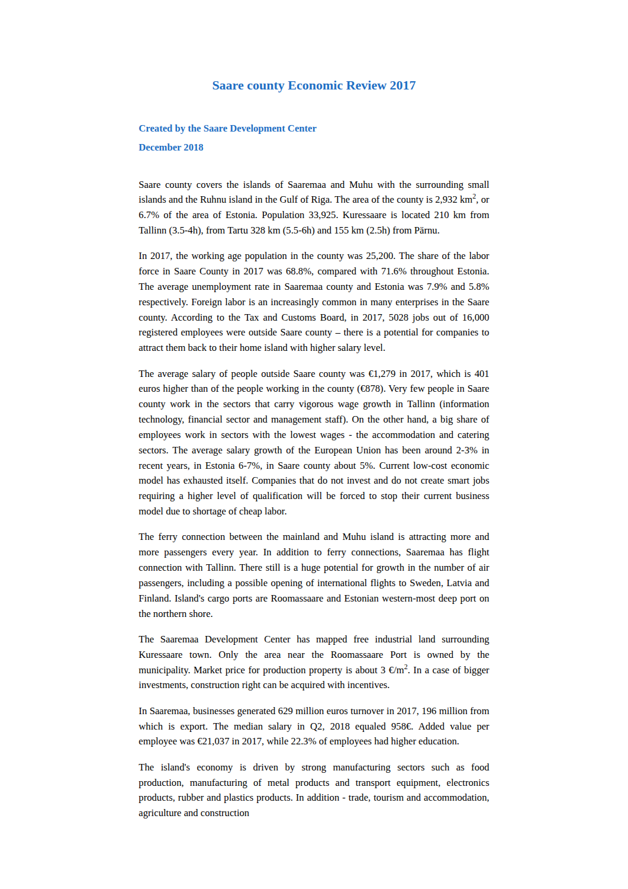Saare county Economic Review 2017
Created by the Saare Development Center
December 2018
Saare county covers the islands of Saaremaa and Muhu with the surrounding small islands and the Ruhnu island in the Gulf of Riga. The area of the county is 2,932 km2, or 6.7% of the area of Estonia. Population 33,925. Kuressaare is located 210 km from Tallinn (3.5-4h), from Tartu 328 km (5.5-6h) and 155 km (2.5h) from Pärnu.
In 2017, the working age population in the county was 25,200. The share of the labor force in Saare County in 2017 was 68.8%, compared with 71.6% throughout Estonia. The average unemployment rate in Saaremaa county and Estonia was 7.9% and 5.8% respectively. Foreign labor is an increasingly common in many enterprises in the Saare county. According to the Tax and Customs Board, in 2017, 5028 jobs out of 16,000 registered employees were outside Saare county – there is a potential for companies to attract them back to their home island with higher salary level.
The average salary of people outside Saare county was €1,279 in 2017, which is 401 euros higher than of the people working in the county (€878). Very few people in Saare county work in the sectors that carry vigorous wage growth in Tallinn (information technology, financial sector and management staff). On the other hand, a big share of employees work in sectors with the lowest wages - the accommodation and catering sectors. The average salary growth of the European Union has been around 2-3% in recent years, in Estonia 6-7%, in Saare county about 5%. Current low-cost economic model has exhausted itself. Companies that do not invest and do not create smart jobs requiring a higher level of qualification will be forced to stop their current business model due to shortage of cheap labor.
The ferry connection between the mainland and Muhu island is attracting more and more passengers every year. In addition to ferry connections, Saaremaa has flight connection with Tallinn. There still is a huge potential for growth in the number of air passengers, including a possible opening of international flights to Sweden, Latvia and Finland. Island's cargo ports are Roomassaare and Estonian western-most deep port on the northern shore.
The Saaremaa Development Center has mapped free industrial land surrounding Kuressaare town. Only the area near the Roomassaare Port is owned by the municipality. Market price for production property is about 3 €/m2. In a case of bigger investments, construction right can be acquired with incentives.
In Saaremaa, businesses generated 629 million euros turnover in 2017, 196 million from which is export. The median salary in Q2, 2018 equaled 958€. Added value per employee was €21,037 in 2017, while 22.3% of employees had higher education.
The island's economy is driven by strong manufacturing sectors such as food production, manufacturing of metal products and transport equipment, electronics products, rubber and plastics products. In addition - trade, tourism and accommodation, agriculture and construction